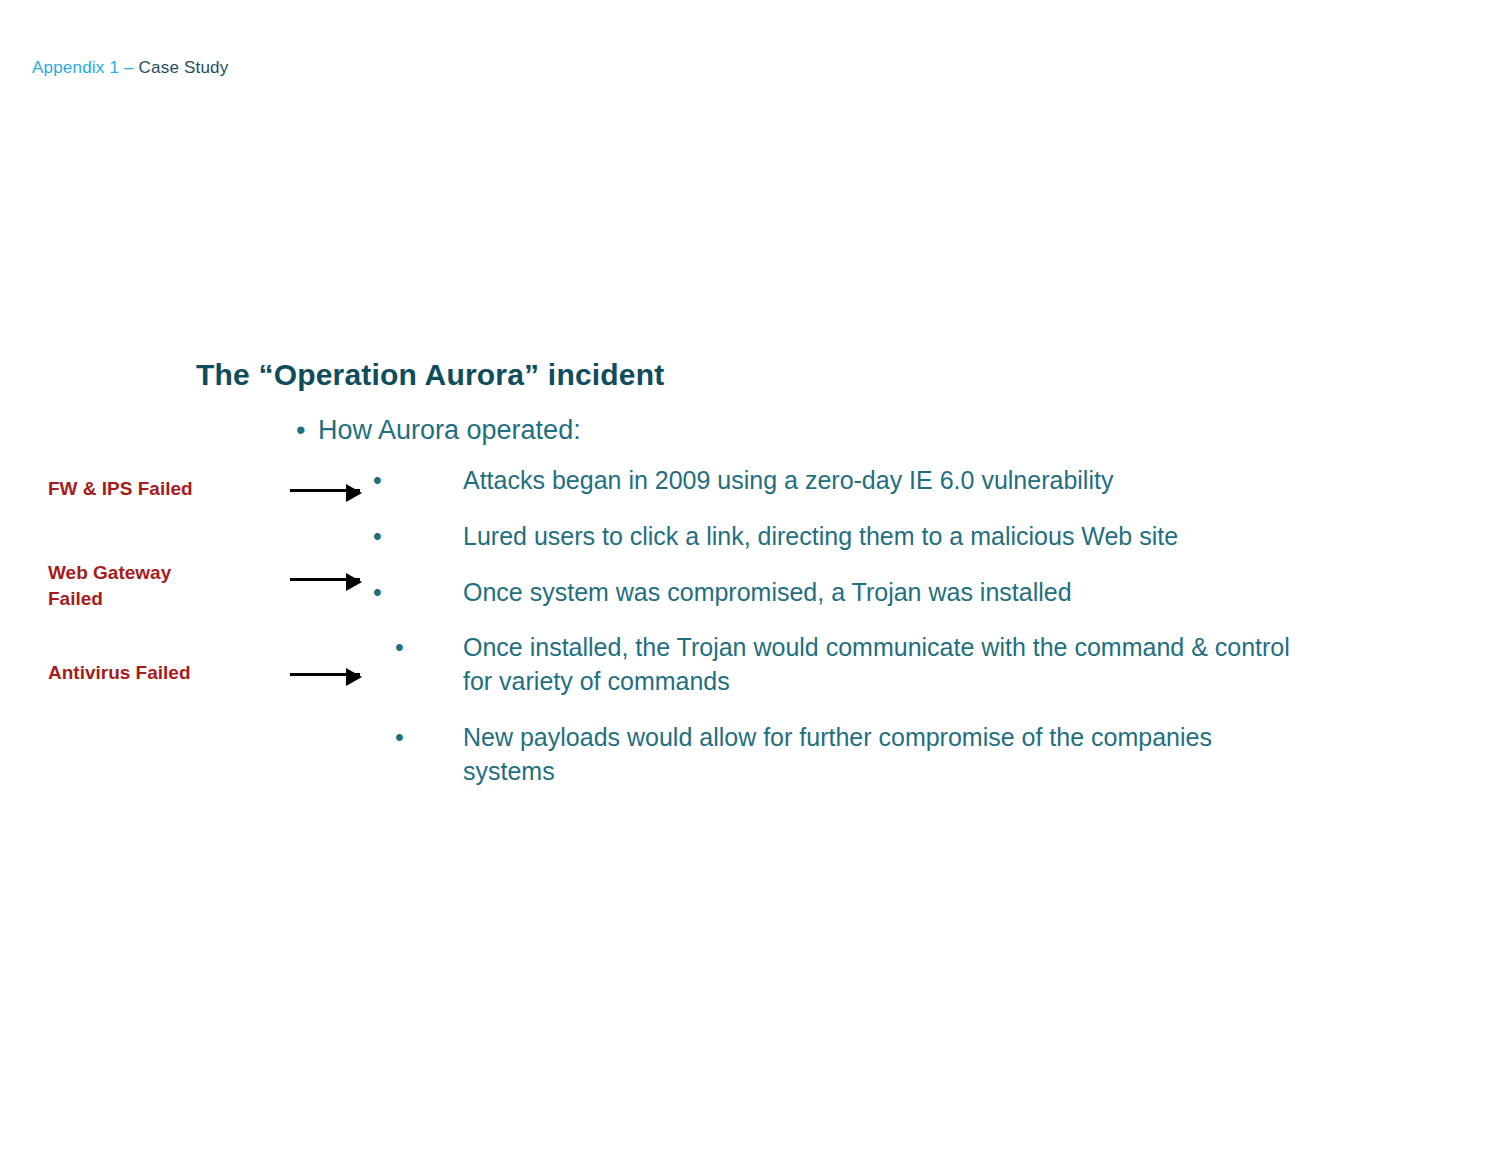Appendix 1 – Case Study
The “Operation Aurora” incident
•How Aurora operated:
• Attacks began in 2009 using a zero-day IE 6.0 vulnerability
• Lured users to click a link, directing them to a malicious Web site
• Once system was compromised, a Trojan was installed
• Once installed, the Trojan would communicate with the command & control for variety of commands
• New payloads would allow for further compromise of the companies systems
FW & IPS Failed
Web Gateway
Failed
Antivirus Failed